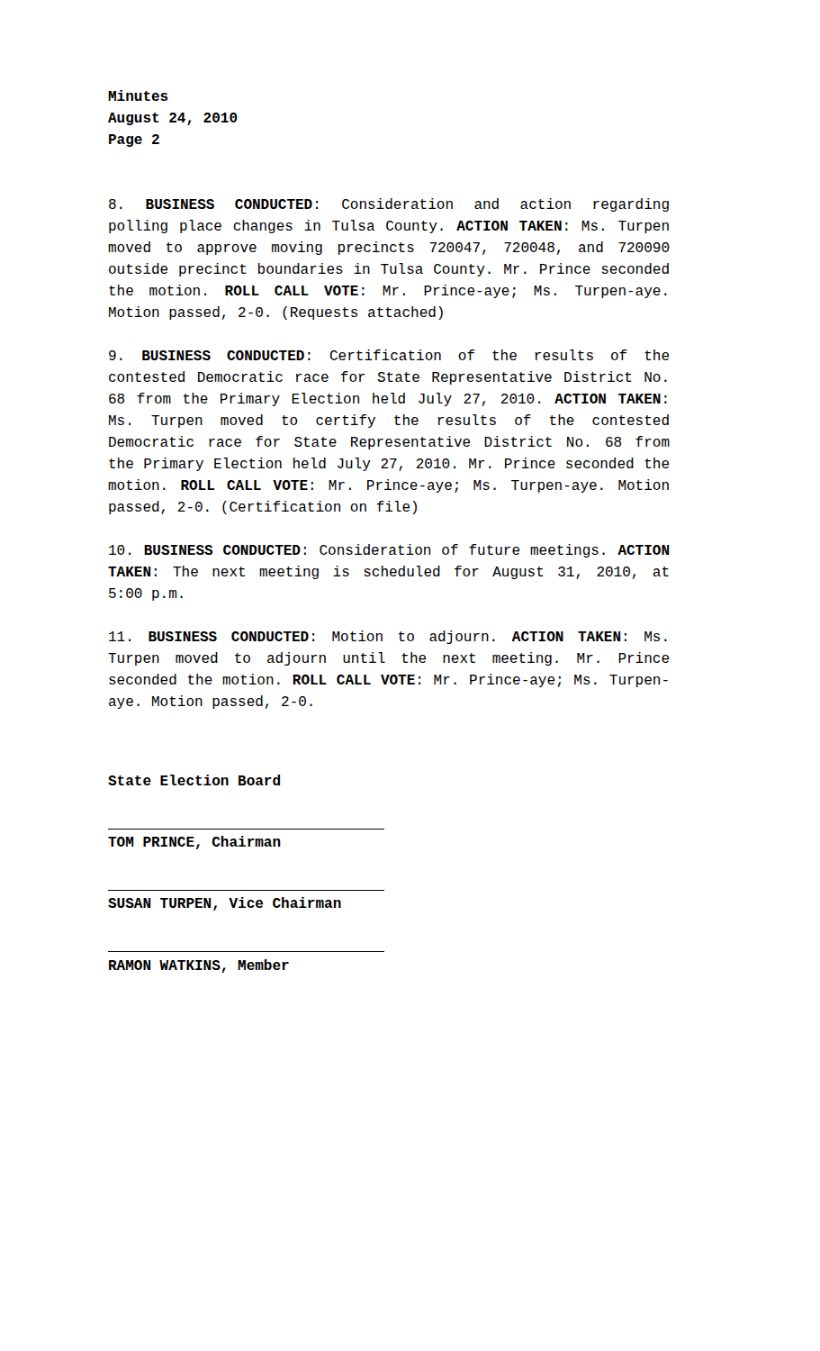Minutes
August 24, 2010
Page 2
8. BUSINESS CONDUCTED: Consideration and action regarding polling place changes in Tulsa County. ACTION TAKEN: Ms. Turpen moved to approve moving precincts 720047, 720048, and 720090 outside precinct boundaries in Tulsa County. Mr. Prince seconded the motion. ROLL CALL VOTE: Mr. Prince-aye; Ms. Turpen-aye. Motion passed, 2-0. (Requests attached)
9. BUSINESS CONDUCTED: Certification of the results of the contested Democratic race for State Representative District No. 68 from the Primary Election held July 27, 2010. ACTION TAKEN: Ms. Turpen moved to certify the results of the contested Democratic race for State Representative District No. 68 from the Primary Election held July 27, 2010. Mr. Prince seconded the motion. ROLL CALL VOTE: Mr. Prince-aye; Ms. Turpen-aye. Motion passed, 2-0. (Certification on file)
10. BUSINESS CONDUCTED: Consideration of future meetings. ACTION TAKEN: The next meeting is scheduled for August 31, 2010, at 5:00 p.m.
11. BUSINESS CONDUCTED: Motion to adjourn. ACTION TAKEN: Ms. Turpen moved to adjourn until the next meeting. Mr. Prince seconded the motion. ROLL CALL VOTE: Mr. Prince-aye; Ms. Turpen-aye. Motion passed, 2-0.
State Election Board
TOM PRINCE, Chairman
SUSAN TURPEN, Vice Chairman
RAMON WATKINS, Member